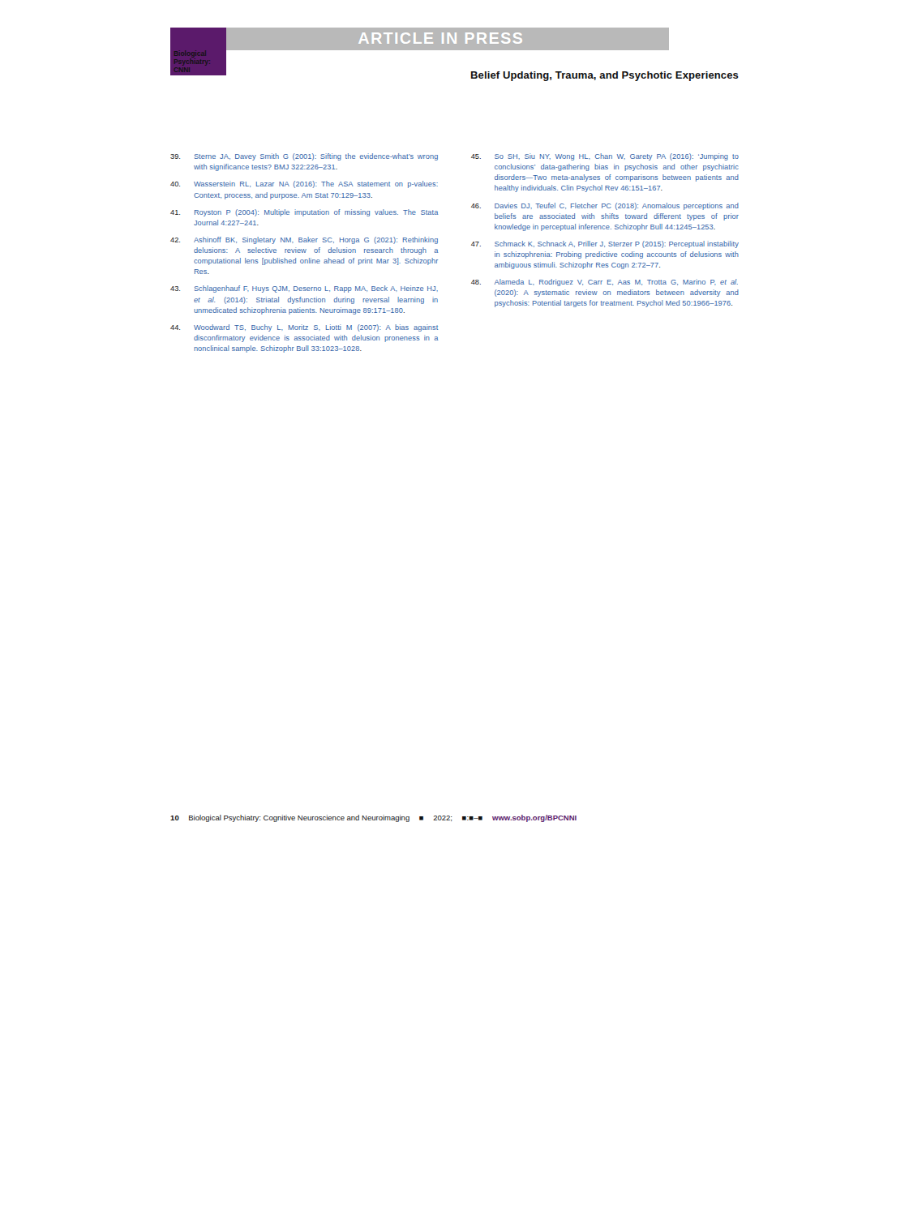ARTICLE IN PRESS
Biological
Psychiatry:
CNNI
Belief Updating, Trauma, and Psychotic Experiences
39. Sterne JA, Davey Smith G (2001): Sifting the evidence-what’s wrong with significance tests? BMJ 322:226–231.
40. Wasserstein RL, Lazar NA (2016): The ASA statement on p-values: Context, process, and purpose. Am Stat 70:129–133.
41. Royston P (2004): Multiple imputation of missing values. The Stata Journal 4:227–241.
42. Ashinoff BK, Singletary NM, Baker SC, Horga G (2021): Rethinking delusions: A selective review of delusion research through a computational lens [published online ahead of print Mar 3]. Schizophr Res.
43. Schlagenhauf F, Huys QJM, Deserno L, Rapp MA, Beck A, Heinze HJ, et al. (2014): Striatal dysfunction during reversal learning in unmedicated schizophrenia patients. Neuroimage 89:171–180.
44. Woodward TS, Buchy L, Moritz S, Liotti M (2007): A bias against disconfirmatory evidence is associated with delusion proneness in a nonclinical sample. Schizophr Bull 33:1023–1028.
45. So SH, Siu NY, Wong HL, Chan W, Garety PA (2016): ‘Jumping to conclusions’ data-gathering bias in psychosis and other psychiatric disorders—Two meta-analyses of comparisons between patients and healthy individuals. Clin Psychol Rev 46:151–167.
46. Davies DJ, Teufel C, Fletcher PC (2018): Anomalous perceptions and beliefs are associated with shifts toward different types of prior knowledge in perceptual inference. Schizophr Bull 44:1245–1253.
47. Schmack K, Schnack A, Priller J, Sterzer P (2015): Perceptual instability in schizophrenia: Probing predictive coding accounts of delusions with ambiguous stimuli. Schizophr Res Cogn 2:72–77.
48. Alameda L, Rodriguez V, Carr E, Aas M, Trotta G, Marino P, et al. (2020): A systematic review on mediators between adversity and psychosis: Potential targets for treatment. Psychol Med 50:1966–1976.
10 Biological Psychiatry: Cognitive Neuroscience and Neuroimaging ■ 2022; ■:■–■ www.sobp.org/BPCNNI